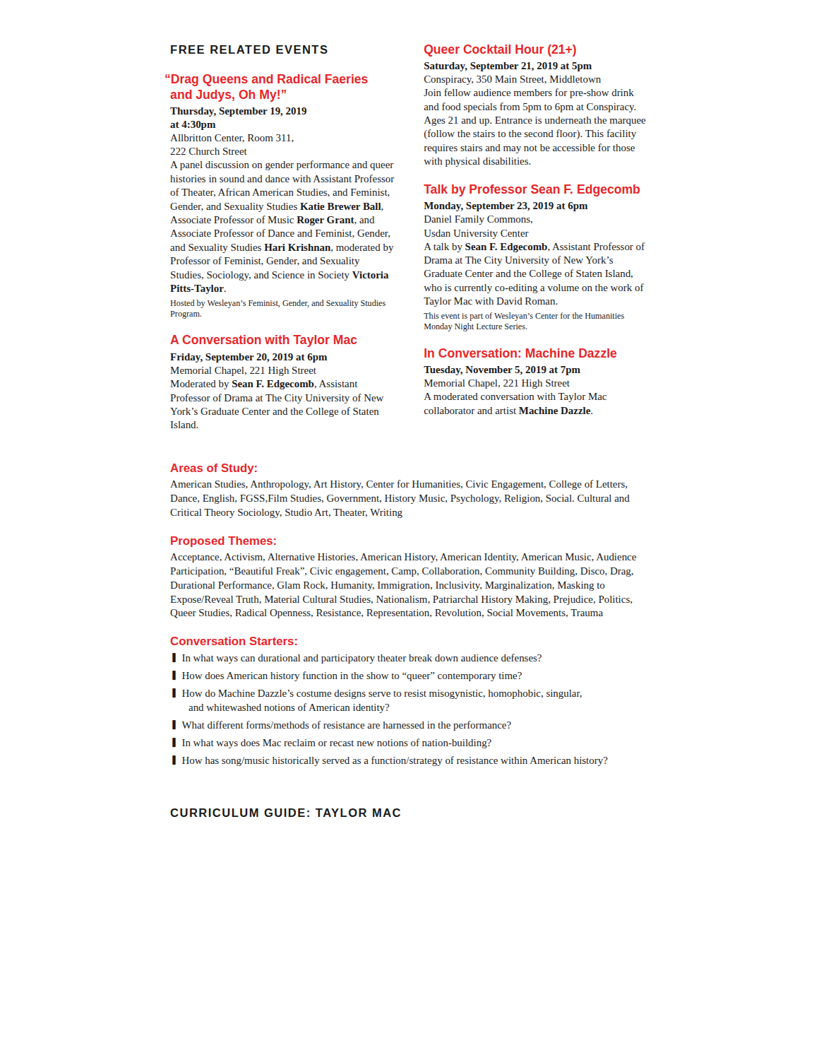Free Related Events
“Drag Queens and Radical Faeries
and Judys, Oh My!”
Thursday, September 19, 2019
at 4:30pm
Allbritton Center, Room 311,
222 Church Street
A panel discussion on gender performance and queer histories in sound and dance with Assistant Professor of Theater, African American Studies, and Feminist, Gender, and Sexuality Studies Katie Brewer Ball, Associate Professor of Music Roger Grant, and Associate Professor of Dance and Feminist, Gender, and Sexuality Studies Hari Krishnan, moderated by Professor of Feminist, Gender, and Sexuality Studies, Sociology, and Science in Society Victoria Pitts-Taylor.
Hosted by Wesleyan’s Feminist, Gender, and Sexuality Studies Program.
A Conversation with Taylor Mac
Friday, September 20, 2019 at 6pm
Memorial Chapel, 221 High Street
Moderated by Sean F. Edgecomb, Assistant Professor of Drama at The City University of New York’s Graduate Center and the College of Staten Island.
Queer Cocktail Hour (21+)
Saturday, September 21, 2019 at 5pm
Conspiracy, 350 Main Street, Middletown
Join fellow audience members for pre-show drink and food specials from 5pm to 6pm at Conspiracy. Ages 21 and up. Entrance is underneath the marquee (follow the stairs to the second floor). This facility requires stairs and may not be accessible for those with physical disabilities.
Talk by Professor Sean F. Edgecomb
Monday, September 23, 2019 at 6pm
Daniel Family Commons,
Usdan University Center
A talk by Sean F. Edgecomb, Assistant Professor of Drama at The City University of New York’s Graduate Center and the College of Staten Island, who is currently co-editing a volume on the work of Taylor Mac with David Roman.
This event is part of Wesleyan’s Center for the Humanities Monday Night Lecture Series.
In Conversation: Machine Dazzle
Tuesday, November 5, 2019 at 7pm
Memorial Chapel, 221 High Street
A moderated conversation with Taylor Mac collaborator and artist Machine Dazzle.
Areas of Study:
American Studies, Anthropology, Art History, Center for Humanities, Civic Engagement, College of Letters, Dance, English, FGSS,Film Studies, Government, History Music, Psychology, Religion, Social. Cultural and Critical Theory Sociology, Studio Art, Theater, Writing
Proposed Themes:
Acceptance, Activism, Alternative Histories, American History, American Identity, American Music, Audience Participation, “Beautiful Freak”, Civic engagement, Camp, Collaboration, Community Building, Disco, Drag, Durational Performance, Glam Rock, Humanity, Immigration, Inclusivity, Marginalization, Masking to Expose/Reveal Truth, Material Cultural Studies, Nationalism, Patriarchal History Making, Prejudice, Politics, Queer Studies, Radical Openness, Resistance, Representation, Revolution, Social Movements, Trauma
Conversation Starters:
In what ways can durational and participatory theater break down audience defenses?
How does American history function in the show to “queer” contemporary time?
How do Machine Dazzle’s costume designs serve to resist misogynistic, homophobic, singular,and whitewashed notions of American identity?
What different forms/methods of resistance are harnessed in the performance?
In what ways does Mac reclaim or recast new notions of nation-building?
How has song/music historically served as a function/strategy of resistance within American history?
Curriculum Guide: Taylor Mac